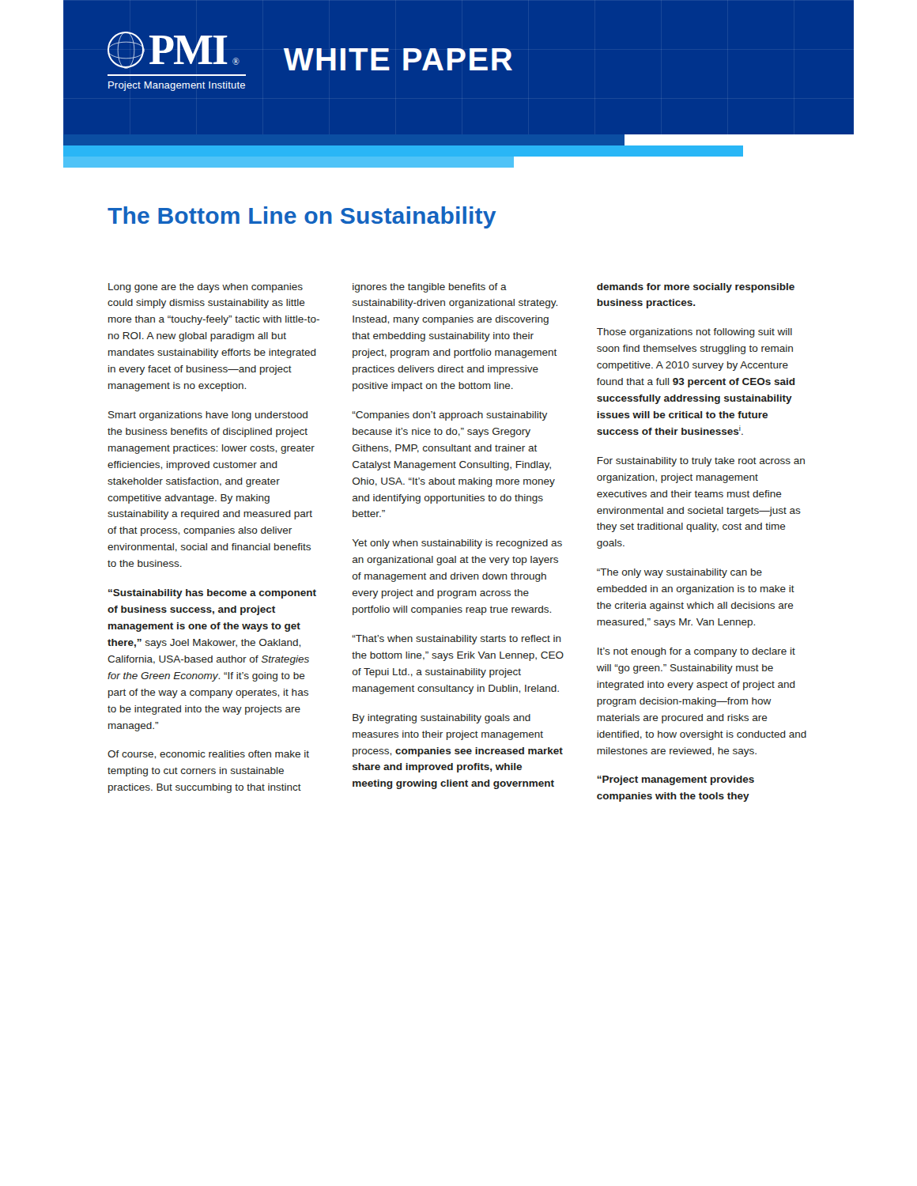PMI®
Project Management Institute
WHITE PAPER
The Bottom Line on Sustainability
Long gone are the days when companies could simply dismiss sustainability as little more than a “touchy-feely” tactic with little-to-no ROI. A new global paradigm all but mandates sustainability efforts be integrated in every facet of business—and project management is no exception.
Smart organizations have long understood the business benefits of disciplined project management practices: lower costs, greater efficiencies, improved customer and stakeholder satisfaction, and greater competitive advantage. By making sustainability a required and measured part of that process, companies also deliver environmental, social and financial benefits to the business.
“Sustainability has become a component of business success, and project management is one of the ways to get there,” says Joel Makower, the Oakland, California, USA-based author of Strategies for the Green Economy. “If it’s going to be part of the way a company operates, it has to be integrated into the way projects are managed.”
Of course, economic realities often make it tempting to cut corners in sustainable practices. But succumbing to that instinct ignores the tangible benefits of a sustainability-driven organizational strategy. Instead, many companies are discovering that embedding sustainability into their project, program and portfolio management practices delivers direct and impressive positive impact on the bottom line.
“Companies don’t approach sustainability because it’s nice to do,” says Gregory Githens, PMP, consultant and trainer at Catalyst Management Consulting, Findlay, Ohio, USA. “It’s about making more money and identifying opportunities to do things better.”
Yet only when sustainability is recognized as an organizational goal at the very top layers of management and driven down through every project and program across the portfolio will companies reap true rewards.
“That’s when sustainability starts to reflect in the bottom line,” says Erik Van Lennep, CEO of Tepui Ltd., a sustainability project management consultancy in Dublin, Ireland.
By integrating sustainability goals and measures into their project management process, companies see increased market share and improved profits, while meeting growing client and government demands for more socially responsible business practices.
Those organizations not following suit will soon find themselves struggling to remain competitive. A 2010 survey by Accenture found that a full 93 percent of CEOs said successfully addressing sustainability issues will be critical to the future success of their businessesi.
For sustainability to truly take root across an organization, project management executives and their teams must define environmental and societal targets—just as they set traditional quality, cost and time goals.
“The only way sustainability can be embedded in an organization is to make it the criteria against which all decisions are measured,” says Mr. Van Lennep.
It’s not enough for a company to declare it will “go green.” Sustainability must be integrated into every aspect of project and program decision-making—from how materials are procured and risks are identified, to how oversight is conducted and milestones are reviewed, he says.
“Project management provides companies with the tools they